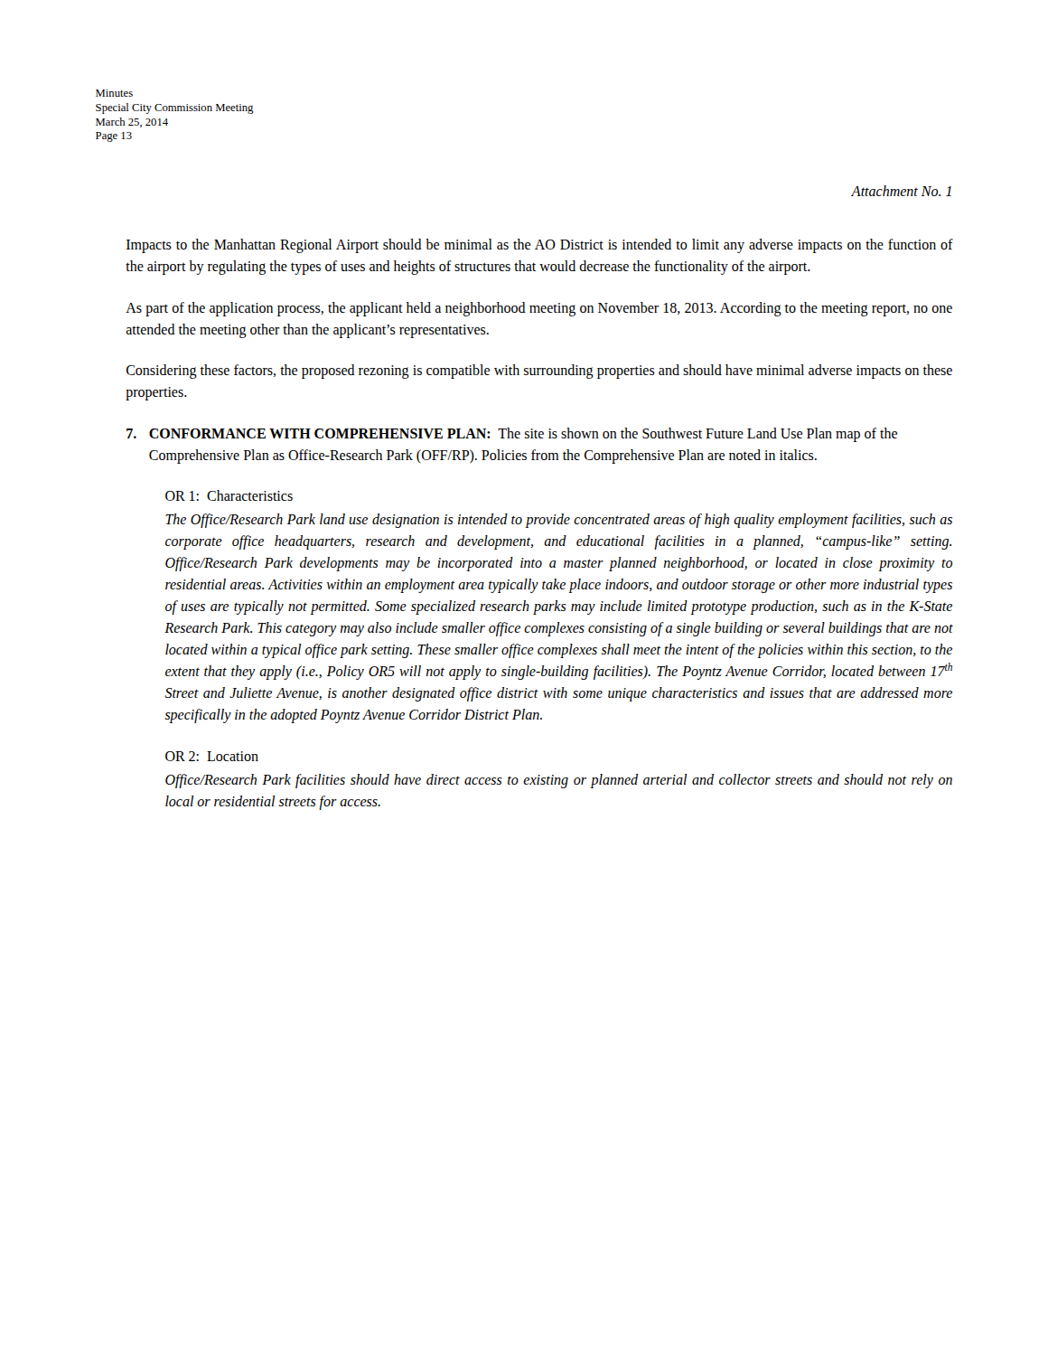Minutes
Special City Commission Meeting
March 25, 2014
Page 13
Attachment No. 1
Impacts to the Manhattan Regional Airport should be minimal as the AO District is intended to limit any adverse impacts on the function of the airport by regulating the types of uses and heights of structures that would decrease the functionality of the airport.
As part of the application process, the applicant held a neighborhood meeting on November 18, 2013. According to the meeting report, no one attended the meeting other than the applicant’s representatives.
Considering these factors, the proposed rezoning is compatible with surrounding properties and should have minimal adverse impacts on these properties.
7. CONFORMANCE WITH COMPREHENSIVE PLAN: The site is shown on the Southwest Future Land Use Plan map of the Comprehensive Plan as Office-Research Park (OFF/RP). Policies from the Comprehensive Plan are noted in italics.
OR 1: Characteristics
The Office/Research Park land use designation is intended to provide concentrated areas of high quality employment facilities, such as corporate office headquarters, research and development, and educational facilities in a planned, “campus-like” setting. Office/Research Park developments may be incorporated into a master planned neighborhood, or located in close proximity to residential areas. Activities within an employment area typically take place indoors, and outdoor storage or other more industrial types of uses are typically not permitted. Some specialized research parks may include limited prototype production, such as in the K-State Research Park. This category may also include smaller office complexes consisting of a single building or several buildings that are not located within a typical office park setting. These smaller office complexes shall meet the intent of the policies within this section, to the extent that they apply (i.e., Policy OR5 will not apply to single-building facilities). The Poyntz Avenue Corridor, located between 17th Street and Juliette Avenue, is another designated office district with some unique characteristics and issues that are addressed more specifically in the adopted Poyntz Avenue Corridor District Plan.
OR 2: Location
Office/Research Park facilities should have direct access to existing or planned arterial and collector streets and should not rely on local or residential streets for access.